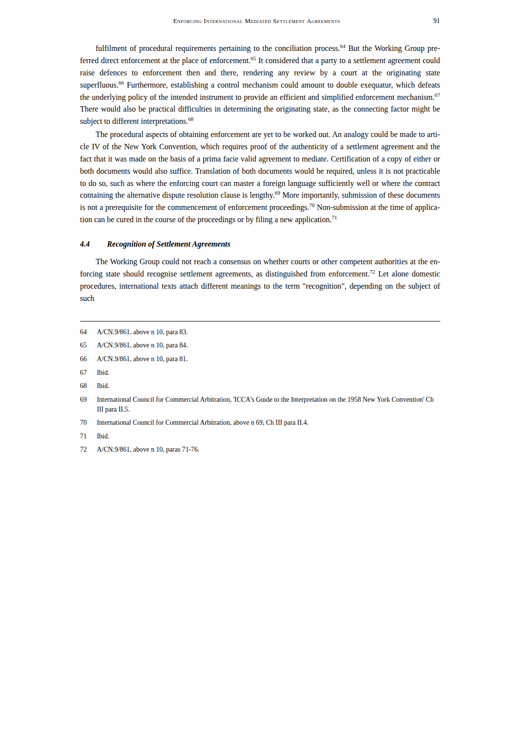Enforcing International Mediated Settlement Agreements 91
fulfilment of procedural requirements pertaining to the conciliation process.64 But the Working Group preferred direct enforcement at the place of enforcement.65 It considered that a party to a settlement agreement could raise defences to enforcement then and there, rendering any review by a court at the originating state superfluous.66 Furthermore, establishing a control mechanism could amount to double exequatur, which defeats the underlying policy of the intended instrument to provide an efficient and simplified enforcement mechanism.67 There would also be practical difficulties in determining the originating state, as the connecting factor might be subject to different interpretations.68
The procedural aspects of obtaining enforcement are yet to be worked out. An analogy could be made to article IV of the New York Convention, which requires proof of the authenticity of a settlement agreement and the fact that it was made on the basis of a prima facie valid agreement to mediate. Certification of a copy of either or both documents would also suffice. Translation of both documents would be required, unless it is not practicable to do so, such as where the enforcing court can master a foreign language sufficiently well or where the contract containing the alternative dispute resolution clause is lengthy.69 More importantly, submission of these documents is not a prerequisite for the commencement of enforcement proceedings.70 Non-submission at the time of application can be cured in the course of the proceedings or by filing a new application.71
4.4 Recognition of Settlement Agreements
The Working Group could not reach a consensus on whether courts or other competent authorities at the enforcing state should recognise settlement agreements, as distinguished from enforcement.72 Let alone domestic procedures, international texts attach different meanings to the term "recognition", depending on the subject of such
64 A/CN.9/861, above n 10, para 83.
65 A/CN.9/861, above n 10, para 84.
66 A/CN.9/861, above n 10, para 81.
67 Ibid.
68 Ibid.
69 International Council for Commercial Arbitration, 'ICCA's Guide to the Interpretation on the 1958 New York Convention' Ch III para II.5.
70 International Council for Commercial Arbitration, above n 69, Ch III para II.4.
71 Ibid.
72 A/CN.9/861, above n 10, paras 71-76.